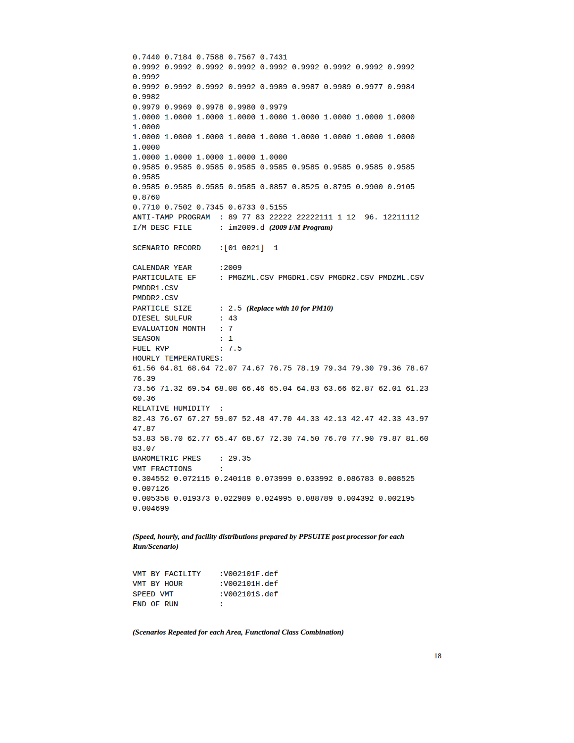0.7440 0.7184 0.7588 0.7567 0.7431
0.9992 0.9992 0.9992 0.9992 0.9992 0.9992 0.9992 0.9992 0.9992 0.9992
0.9992 0.9992 0.9992 0.9992 0.9989 0.9987 0.9989 0.9977 0.9984 0.9982
0.9979 0.9969 0.9978 0.9980 0.9979
1.0000 1.0000 1.0000 1.0000 1.0000 1.0000 1.0000 1.0000 1.0000 1.0000
1.0000 1.0000 1.0000 1.0000 1.0000 1.0000 1.0000 1.0000 1.0000 1.0000
1.0000 1.0000 1.0000 1.0000 1.0000
0.9585 0.9585 0.9585 0.9585 0.9585 0.9585 0.9585 0.9585 0.9585 0.9585
0.9585 0.9585 0.9585 0.9585 0.8857 0.8525 0.8795 0.9900 0.9105 0.8760
0.7710 0.7502 0.7345 0.6733 0.5155
ANTI-TAMP PROGRAM  : 89 77 83 22222 22222111 1 12  96. 12211112
I/M DESC FILE      : im2009.d (2009 I/M Program)
SCENARIO RECORD    :[01 0021]  1
CALENDAR YEAR      :2009
PARTICULATE EF     : PMGZML.CSV PMGDR1.CSV PMGDR2.CSV PMDZML.CSV PMDDR1.CSV
PMDDR2.CSV
PARTICLE SIZE      : 2.5 (Replace with 10 for PM10)
DIESEL SULFUR      : 43
EVALUATION MONTH   : 7
SEASON             : 1
FUEL RVP           : 7.5
HOURLY TEMPERATURES:
61.56 64.81 68.64 72.07 74.67 76.75 78.19 79.34 79.30 79.36 78.67 76.39
73.56 71.32 69.54 68.08 66.46 65.04 64.83 63.66 62.87 62.01 61.23 60.36
RELATIVE HUMIDITY  :
82.43 76.67 67.27 59.07 52.48 47.70 44.33 42.13 42.47 42.33 43.97 47.87
53.83 58.70 62.77 65.47 68.67 72.30 74.50 76.70 77.90 79.87 81.60 83.07
BAROMETRIC PRES    : 29.35
VMT FRACTIONS      :
0.304552 0.072115 0.240118 0.073999 0.033992 0.086783 0.008525 0.007126
0.005358 0.019373 0.022989 0.024995 0.088789 0.004392 0.002195 0.004699
(Speed, hourly, and facility distributions prepared by PPSUITE post processor for each Run/Scenario)
VMT BY FACILITY    :V002101F.def
VMT BY HOUR        :V002101H.def
SPEED VMT          :V002101S.def
END OF RUN         :
(Scenarios Repeated for each Area, Functional Class Combination)
18